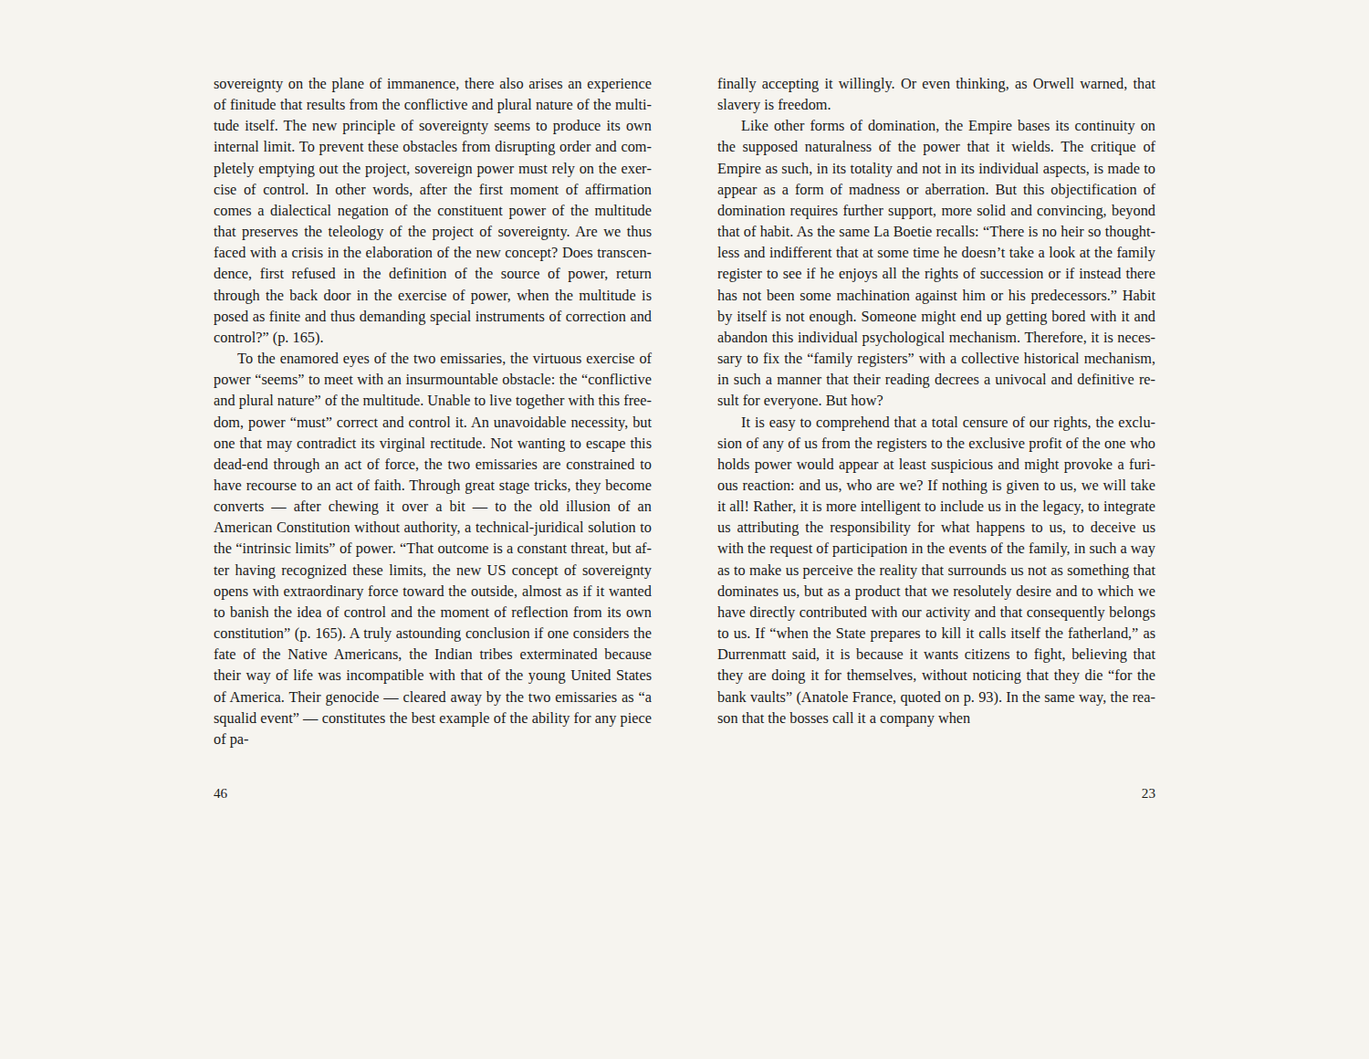sovereignty on the plane of immanence, there also arises an experience of finitude that results from the conflictive and plural nature of the multitude itself. The new principle of sovereignty seems to produce its own internal limit. To prevent these obstacles from disrupting order and completely emptying out the project, sovereign power must rely on the exercise of control. In other words, after the first moment of affirmation comes a dialectical negation of the constituent power of the multitude that preserves the teleology of the project of sovereignty. Are we thus faced with a crisis in the elaboration of the new concept? Does transcendence, first refused in the definition of the source of power, return through the back door in the exercise of power, when the multitude is posed as finite and thus demanding special instruments of correction and control?” (p. 165).
To the enamored eyes of the two emissaries, the virtuous exercise of power “seems” to meet with an insurmountable obstacle: the “conflictive and plural nature” of the multitude. Unable to live together with this freedom, power “must” correct and control it. An unavoidable necessity, but one that may contradict its virginal rectitude. Not wanting to escape this dead-end through an act of force, the two emissaries are constrained to have recourse to an act of faith. Through great stage tricks, they become converts — after chewing it over a bit — to the old illusion of an American Constitution without authority, a technical-juridical solution to the “intrinsic limits” of power. “That outcome is a constant threat, but after having recognized these limits, the new US concept of sovereignty opens with extraordinary force toward the outside, almost as if it wanted to banish the idea of control and the moment of reflection from its own constitution” (p. 165). A truly astounding conclusion if one considers the fate of the Native Americans, the Indian tribes exterminated because their way of life was incompatible with that of the young United States of America. Their genocide — cleared away by the two emissaries as “a squalid event” — constitutes the best example of the ability for any piece of pa-
46
finally accepting it willingly. Or even thinking, as Orwell warned, that slavery is freedom.
Like other forms of domination, the Empire bases its continuity on the supposed naturalness of the power that it wields. The critique of Empire as such, in its totality and not in its individual aspects, is made to appear as a form of madness or aberration. But this objectification of domination requires further support, more solid and convincing, beyond that of habit. As the same La Boetie recalls: “There is no heir so thoughtless and indifferent that at some time he doesn’t take a look at the family register to see if he enjoys all the rights of succession or if instead there has not been some machination against him or his predecessors.” Habit by itself is not enough. Someone might end up getting bored with it and abandon this individual psychological mechanism. Therefore, it is necessary to fix the “family registers” with a collective historical mechanism, in such a manner that their reading decrees a univocal and definitive result for everyone. But how?
It is easy to comprehend that a total censure of our rights, the exclusion of any of us from the registers to the exclusive profit of the one who holds power would appear at least suspicious and might provoke a furious reaction: and us, who are we? If nothing is given to us, we will take it all! Rather, it is more intelligent to include us in the legacy, to integrate us attributing the responsibility for what happens to us, to deceive us with the request of participation in the events of the family, in such a way as to make us perceive the reality that surrounds us not as something that dominates us, but as a product that we resolutely desire and to which we have directly contributed with our activity and that consequently belongs to us. If “when the State prepares to kill it calls itself the fatherland,” as Durrenmatt said, it is because it wants citizens to fight, believing that they are doing it for themselves, without noticing that they die “for the bank vaults” (Anatole France, quoted on p. 93). In the same way, the reason that the bosses call it a company when
23